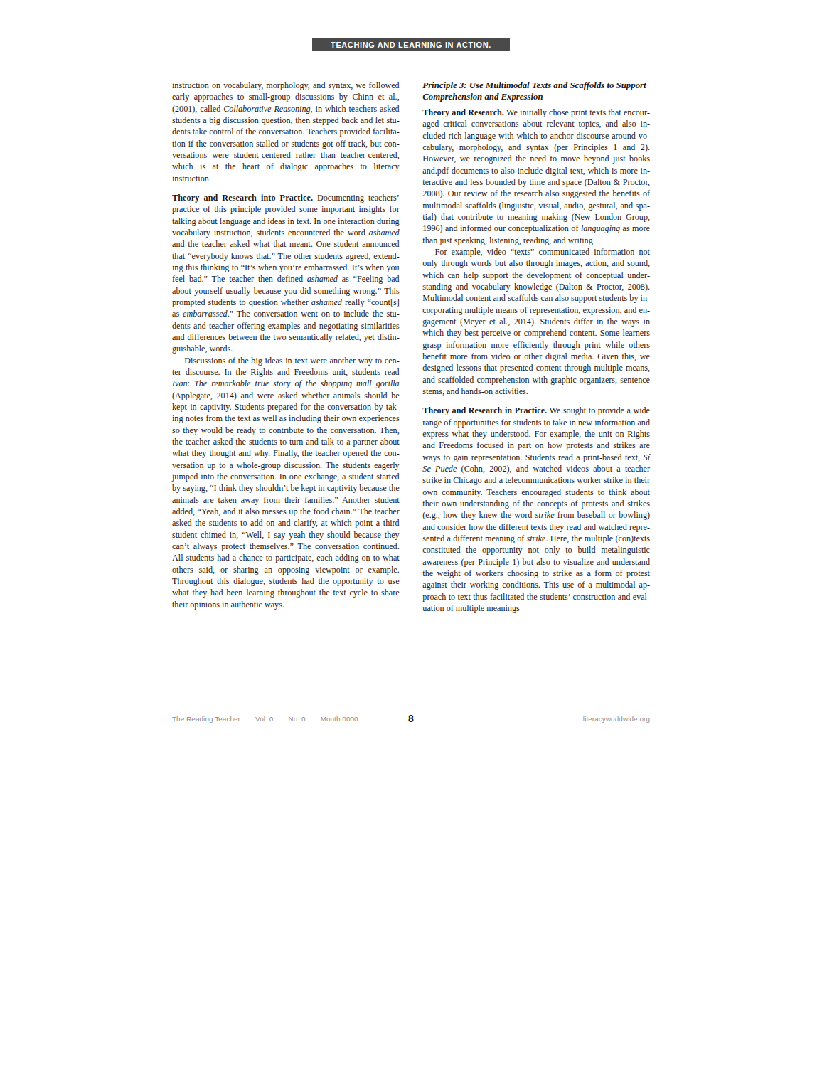Teaching and Learning in Action.
instruction on vocabulary, morphology, and syntax, we followed early approaches to small-group discussions by Chinn et al., (2001), called Collaborative Reasoning, in which teachers asked students a big discussion question, then stepped back and let students take control of the conversation. Teachers provided facilitation if the conversation stalled or students got off track, but conversations were student-centered rather than teacher-centered, which is at the heart of dialogic approaches to literacy instruction.
Theory and Research into Practice. Documenting teachers’ practice of this principle provided some important insights for talking about language and ideas in text. In one interaction during vocabulary instruction, students encountered the word ashamed and the teacher asked what that meant. One student announced that “everybody knows that.” The other students agreed, extending this thinking to “It’s when you’re embarrassed. It’s when you feel bad.” The teacher then defined ashamed as “Feeling bad about yourself usually because you did something wrong.” This prompted students to question whether ashamed really “count[s] as embarrassed.” The conversation went on to include the students and teacher offering examples and negotiating similarities and differences between the two semantically related, yet distinguishable, words.
Discussions of the big ideas in text were another way to center discourse. In the Rights and Freedoms unit, students read Ivan: The remarkable true story of the shopping mall gorilla (Applegate, 2014) and were asked whether animals should be kept in captivity. Students prepared for the conversation by taking notes from the text as well as including their own experiences so they would be ready to contribute to the conversation. Then, the teacher asked the students to turn and talk to a partner about what they thought and why. Finally, the teacher opened the conversation up to a whole-group discussion. The students eagerly jumped into the conversation. In one exchange, a student started by saying, “I think they shouldn’t be kept in captivity because the animals are taken away from their families.” Another student added, “Yeah, and it also messes up the food chain.” The teacher asked the students to add on and clarify, at which point a third student chimed in, “Well, I say yeah they should because they can’t always protect themselves.” The conversation continued. All students had a chance to participate, each adding on to what others said, or sharing an opposing viewpoint or example. Throughout this dialogue, students had the opportunity to use what they had been learning throughout the text cycle to share their opinions in authentic ways.
Principle 3: Use Multimodal Texts and Scaffolds to Support Comprehension and Expression
Theory and Research. We initially chose print texts that encouraged critical conversations about relevant topics, and also included rich language with which to anchor discourse around vocabulary, morphology, and syntax (per Principles 1 and 2). However, we recognized the need to move beyond just books and.pdf documents to also include digital text, which is more interactive and less bounded by time and space (Dalton & Proctor, 2008). Our review of the research also suggested the benefits of multimodal scaffolds (linguistic, visual, audio, gestural, and spatial) that contribute to meaning making (New London Group, 1996) and informed our conceptualization of languaging as more than just speaking, listening, reading, and writing.
For example, video “texts” communicated information not only through words but also through images, action, and sound, which can help support the development of conceptual understanding and vocabulary knowledge (Dalton & Proctor, 2008). Multimodal content and scaffolds can also support students by incorporating multiple means of representation, expression, and engagement (Meyer et al., 2014). Students differ in the ways in which they best perceive or comprehend content. Some learners grasp information more efficiently through print while others benefit more from video or other digital media. Given this, we designed lessons that presented content through multiple means, and scaffolded comprehension with graphic organizers, sentence stems, and hands-on activities.
Theory and Research in Practice. We sought to provide a wide range of opportunities for students to take in new information and express what they understood. For example, the unit on Rights and Freedoms focused in part on how protests and strikes are ways to gain representation. Students read a print-based text, Sí Se Puede (Cohn, 2002), and watched videos about a teacher strike in Chicago and a telecommunications worker strike in their own community. Teachers encouraged students to think about their own understanding of the concepts of protests and strikes (e.g., how they knew the word strike from baseball or bowling) and consider how the different texts they read and watched represented a different meaning of strike. Here, the multiple (con)texts constituted the opportunity not only to build metalinguistic awareness (per Principle 1) but also to visualize and understand the weight of workers choosing to strike as a form of protest against their working conditions. This use of a multimodal approach to text thus facilitated the students’ construction and evaluation of multiple meanings
The Reading Teacher Vol. 0 No. 0 Month 0000
8
literacyworldwide.org